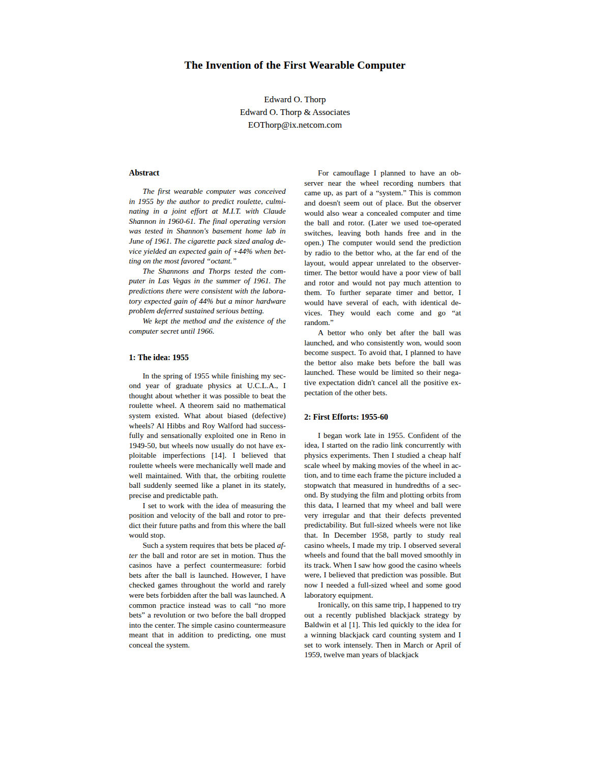The Invention of the First Wearable Computer
Edward O. Thorp
Edward O. Thorp & Associates
EOThorp@ix.netcom.com
Abstract
The first wearable computer was conceived in 1955 by the author to predict roulette, culminating in a joint effort at M.I.T. with Claude Shannon in 1960-61. The final operating version was tested in Shannon's basement home lab in June of 1961. The cigarette pack sized analog device yielded an expected gain of +44% when betting on the most favored “octant.”
The Shannons and Thorps tested the computer in Las Vegas in the summer of 1961. The predictions there were consistent with the laboratory expected gain of 44% but a minor hardware problem deferred sustained serious betting.
We kept the method and the existence of the computer secret until 1966.
1: The idea: 1955
In the spring of 1955 while finishing my second year of graduate physics at U.C.L.A., I thought about whether it was possible to beat the roulette wheel. A theorem said no mathematical system existed. What about biased (defective) wheels? Al Hibbs and Roy Walford had successfully and sensationally exploited one in Reno in 1949-50, but wheels now usually do not have exploitable imperfections [14]. I believed that roulette wheels were mechanically well made and well maintained. With that, the orbiting roulette ball suddenly seemed like a planet in its stately, precise and predictable path.
I set to work with the idea of measuring the position and velocity of the ball and rotor to predict their future paths and from this where the ball would stop.
Such a system requires that bets be placed after the ball and rotor are set in motion. Thus the casinos have a perfect countermeasure: forbid bets after the ball is launched. However, I have checked games throughout the world and rarely were bets forbidden after the ball was launched. A common practice instead was to call “no more bets” a revolution or two before the ball dropped into the center. The simple casino countermeasure meant that in addition to predicting, one must conceal the system.
For camouflage I planned to have an observer near the wheel recording numbers that came up, as part of a “system.” This is common and doesn't seem out of place. But the observer would also wear a concealed computer and time the ball and rotor. (Later we used toe-operated switches, leaving both hands free and in the open.) The computer would send the prediction by radio to the bettor who, at the far end of the layout, would appear unrelated to the observer-timer. The bettor would have a poor view of ball and rotor and would not pay much attention to them. To further separate timer and bettor, I would have several of each, with identical devices. They would each come and go “at random.”
A bettor who only bet after the ball was launched, and who consistently won, would soon become suspect. To avoid that, I planned to have the bettor also make bets before the ball was launched. These would be limited so their negative expectation didn't cancel all the positive expectation of the other bets.
2: First Efforts: 1955-60
I began work late in 1955. Confident of the idea, I started on the radio link concurrently with physics experiments. Then I studied a cheap half scale wheel by making movies of the wheel in action, and to time each frame the picture included a stopwatch that measured in hundredths of a second. By studying the film and plotting orbits from this data, I learned that my wheel and ball were very irregular and that their defects prevented predictability. But full-sized wheels were not like that. In December 1958, partly to study real casino wheels, I made my trip. I observed several wheels and found that the ball moved smoothly in its track. When I saw how good the casino wheels were, I believed that prediction was possible. But now I needed a full-sized wheel and some good laboratory equipment.
Ironically, on this same trip, I happened to try out a recently published blackjack strategy by Baldwin et al [1]. This led quickly to the idea for a winning blackjack card counting system and I set to work intensely. Then in March or April of 1959, twelve man years of blackjack